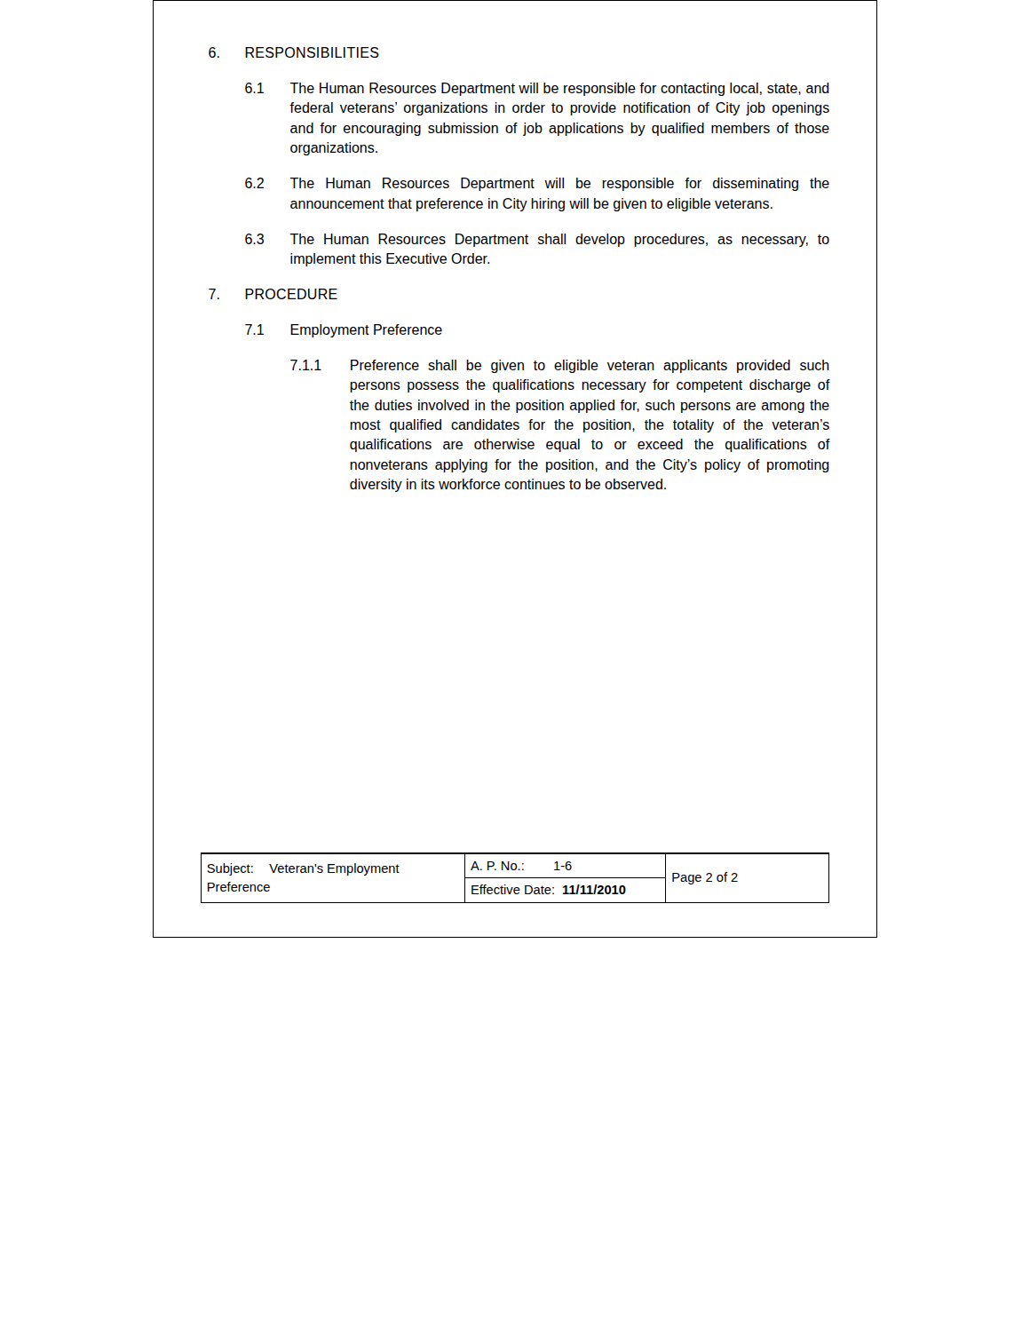6. RESPONSIBILITIES
6.1 The Human Resources Department will be responsible for contacting local, state, and federal veterans’ organizations in order to provide notification of City job openings and for encouraging submission of job applications by qualified members of those organizations.
6.2 The Human Resources Department will be responsible for disseminating the announcement that preference in City hiring will be given to eligible veterans.
6.3 The Human Resources Department shall develop procedures, as necessary, to implement this Executive Order.
7. PROCEDURE
7.1 Employment Preference
7.1.1 Preference shall be given to eligible veteran applicants provided such persons possess the qualifications necessary for competent discharge of the duties involved in the position applied for, such persons are among the most qualified candidates for the position, the totality of the veteran’s qualifications are otherwise equal to or exceed the qualifications of nonveterans applying for the position, and the City’s policy of promoting diversity in its workforce continues to be observed.
| Subject: Veteran's Employment Preference | A. P. No.: 1-6 | Page 2 of 2 |
| Effective Date: 11/11/2010 |